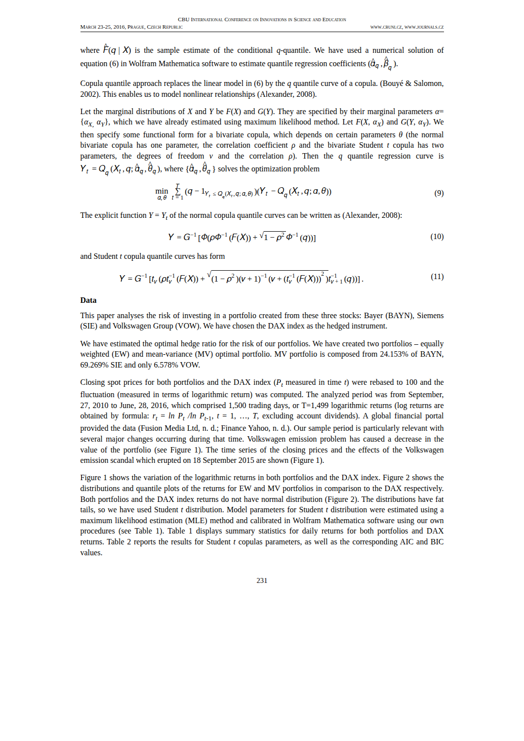CBU International Conference on Innovations in Science and Education
March 23-25, 2016, Prague, Czech Republic www.cbuni.cz, www.journals.cz
where F^ (q|X) is the sample estimate of the conditional q-quantile. We have used a numerical solution of equation (6) in Wolfram Mathematica software to estimate quantile regression coefficients ( α^q , β^q ) .
Copula quantile approach replaces the linear model in (6) by the q quantile curve of a copula. (Bouyé & Salomon, 2002). This enables us to model nonlinear relationships (Alexander, 2008).
Let the marginal distributions of X and Y be F(X) and G(Y). They are specified by their marginal parameters α= {αX, αY}, which we have already estimated using maximum likelihood method. Let F(X, αX) and G(Y, αY). We then specify some functional form for a bivariate copula, which depends on certain parameters θ (the normal bivariate copula has one parameter, the correlation coefficient ρ and the bivariate Student t copula has two parameters, the degrees of freedom ν and the correlation ρ). Then the q quantile regression curve is Yt = Qq ( Xt,q; α^q, θ^q ) , where { α^q, θ^q } solves the optimization problem
min α,θ ∑ t=1 T ( q− 1 Yt ≤ Qq (Xt,q;α,θ) ) ( Yt − Qq (Xt,q;α,θ) )
(9)
The explicit function Y = Yt of the normal copula quantile curves can be written as (Alexander, 2008):
Y= G−1 [ Φ ( ρ Φ−1 (F(X)) + 1−ρ2 Φ−1 (q) ) ]
(10)
and Student t copula quantile curves has form
Y= G−1 [ tν ( ρ tν−1 (F(X)) + (1−ρ2) (ν+1)−1 ( ν+ ( tν−1 (F(X)) ) 2 ) tν+1−1 (q) ) ] .
(11)
Data
This paper analyses the risk of investing in a portfolio created from these three stocks: Bayer (BAYN), Siemens (SIE) and Volkswagen Group (VOW). We have chosen the DAX index as the hedged instrument.
We have estimated the optimal hedge ratio for the risk of our portfolios. We have created two portfolios – equally weighted (EW) and mean-variance (MV) optimal portfolio. MV portfolio is composed from 24.153% of BAYN, 69.269% SIE and only 6.578% VOW.
Closing spot prices for both portfolios and the DAX index (Pt measured in time t) were rebased to 100 and the fluctuation (measured in terms of logarithmic return) was computed. The analyzed period was from September, 27, 2010 to June, 28, 2016, which comprised 1,500 trading days, or T=1,499 logarithmic returns (log returns are obtained by formula: rt = ln Pt /ln Pt-1, t = 1, …, T, excluding account dividends). A global financial portal provided the data (Fusion Media Ltd, n. d.; Finance Yahoo, n. d.). Our sample period is particularly relevant with several major changes occurring during that time. Volkswagen emission problem has caused a decrease in the value of the portfolio (see Figure 1). The time series of the closing prices and the effects of the Volkswagen emission scandal which erupted on 18 September 2015 are shown (Figure 1).
Figure 1 shows the variation of the logarithmic returns in both portfolios and the DAX index. Figure 2 shows the distributions and quantile plots of the returns for EW and MV portfolios in comparison to the DAX respectively. Both portfolios and the DAX index returns do not have normal distribution (Figure 2). The distributions have fat tails, so we have used Student t distribution. Model parameters for Student t distribution were estimated using a maximum likelihood estimation (MLE) method and calibrated in Wolfram Mathematica software using our own procedures (see Table 1). Table 1 displays summary statistics for daily returns for both portfolios and DAX returns. Table 2 reports the results for Student t copulas parameters, as well as the corresponding AIC and BIC values.
231